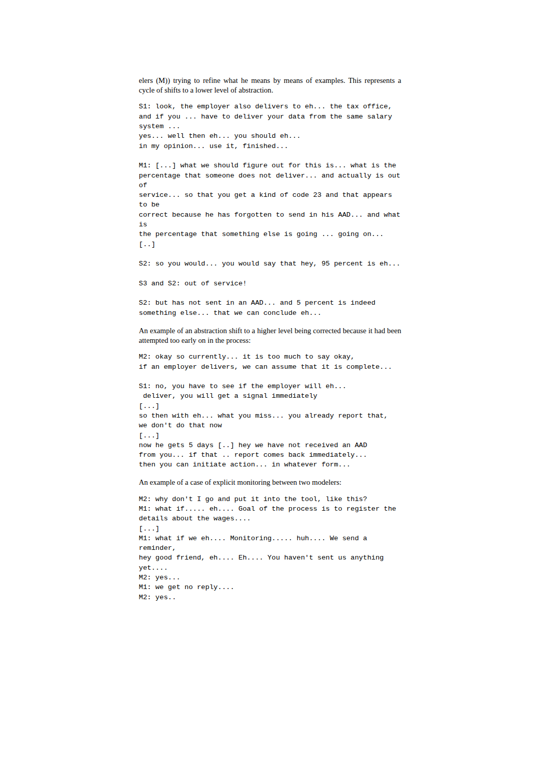elers (M)) trying to refine what he means by means of examples. This represents a cycle of shifts to a lower level of abstraction.
S1: look, the employer also delivers to eh... the tax office,
and if you ... have to deliver your data from the same salary system ...
yes... well then eh... you should eh...
in my opinion... use it, finished...

M1: [...] what we should figure out for this is... what is the
percentage that someone does not deliver... and actually is out of
service... so that you get a kind of code 23 and that appears to be
correct because he has forgotten to send in his AAD... and what is
the percentage that something else is going ... going on... [..]

S2: so you would... you would say that hey, 95 percent is eh...

S3 and S2: out of service!

S2: but has not sent in an AAD... and 5 percent is indeed
something else... that we can conclude eh...
An example of an abstraction shift to a higher level being corrected because it had been attempted too early on in the process:
M2: okay so currently... it is too much to say okay,
if an employer delivers, we can assume that it is complete...

S1: no, you have to see if the employer will eh...
 deliver, you will get a signal immediately
[...]
so then with eh... what you miss... you already report that,
we don't do that now
[...]
now he gets 5 days [..] hey we have not received an AAD
from you... if that .. report comes back immediately...
then you can initiate action... in whatever form...
An example of a case of explicit monitoring between two modelers:
M2: why don't I go and put it into the tool, like this?
M1: what if..... eh.... Goal of the process is to register the
details about the wages....
[...]
M1: what if we eh.... Monitoring..... huh.... We send a reminder,
hey good friend, eh.... Eh.... You haven't sent us anything yet....
M2: yes...
M1: we get no reply....
M2: yes..